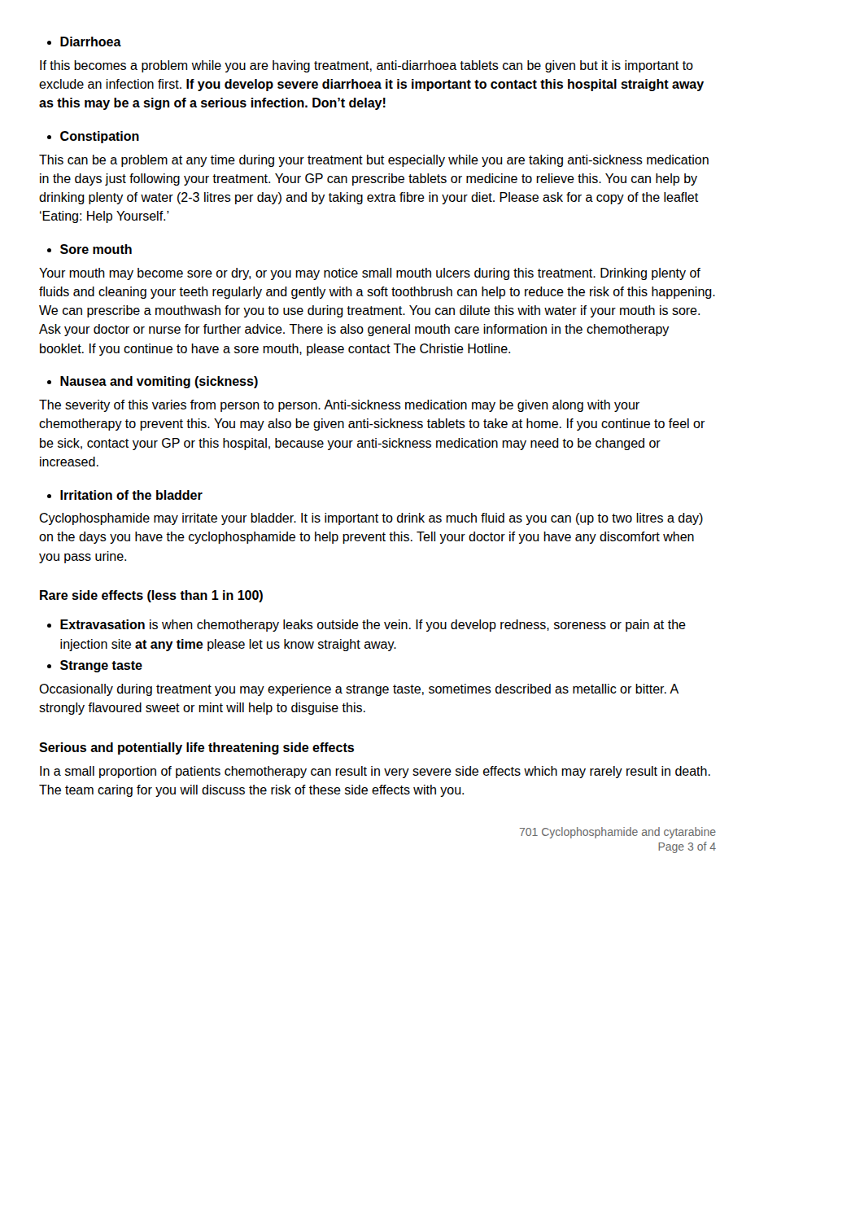Diarrhoea
If this becomes a problem while you are having treatment, anti-diarrhoea tablets can be given but it is important to exclude an infection first. If you develop severe diarrhoea it is important to contact this hospital straight away as this may be a sign of a serious infection. Don’t delay!
Constipation
This can be a problem at any time during your treatment but especially while you are taking anti-sickness medication in the days just following your treatment. Your GP can prescribe tablets or medicine to relieve this. You can help by drinking plenty of water (2-3 litres per day) and by taking extra fibre in your diet. Please ask for a copy of the leaflet ‘Eating: Help Yourself.’
Sore mouth
Your mouth may become sore or dry, or you may notice small mouth ulcers during this treatment. Drinking plenty of fluids and cleaning your teeth regularly and gently with a soft toothbrush can help to reduce the risk of this happening. We can prescribe a mouthwash for you to use during treatment. You can dilute this with water if your mouth is sore. Ask your doctor or nurse for further advice. There is also general mouth care information in the chemotherapy booklet. If you continue to have a sore mouth, please contact The Christie Hotline.
Nausea and vomiting (sickness)
The severity of this varies from person to person. Anti-sickness medication may be given along with your chemotherapy to prevent this. You may also be given anti-sickness tablets to take at home. If you continue to feel or be sick, contact your GP or this hospital, because your anti-sickness medication may need to be changed or increased.
Irritation of the bladder
Cyclophosphamide may irritate your bladder. It is important to drink as much fluid as you can (up to two litres a day) on the days you have the cyclophosphamide to help prevent this. Tell your doctor if you have any discomfort when you pass urine.
Rare side effects (less than 1 in 100)
Extravasation is when chemotherapy leaks outside the vein. If you develop redness, soreness or pain at the injection site at any time please let us know straight away.
Strange taste
Occasionally during treatment you may experience a strange taste, sometimes described as metallic or bitter. A strongly flavoured sweet or mint will help to disguise this.
Serious and potentially life threatening side effects
In a small proportion of patients chemotherapy can result in very severe side effects which may rarely result in death. The team caring for you will discuss the risk of these side effects with you.
701 Cyclophosphamide and cytarabine
Page 3 of 4